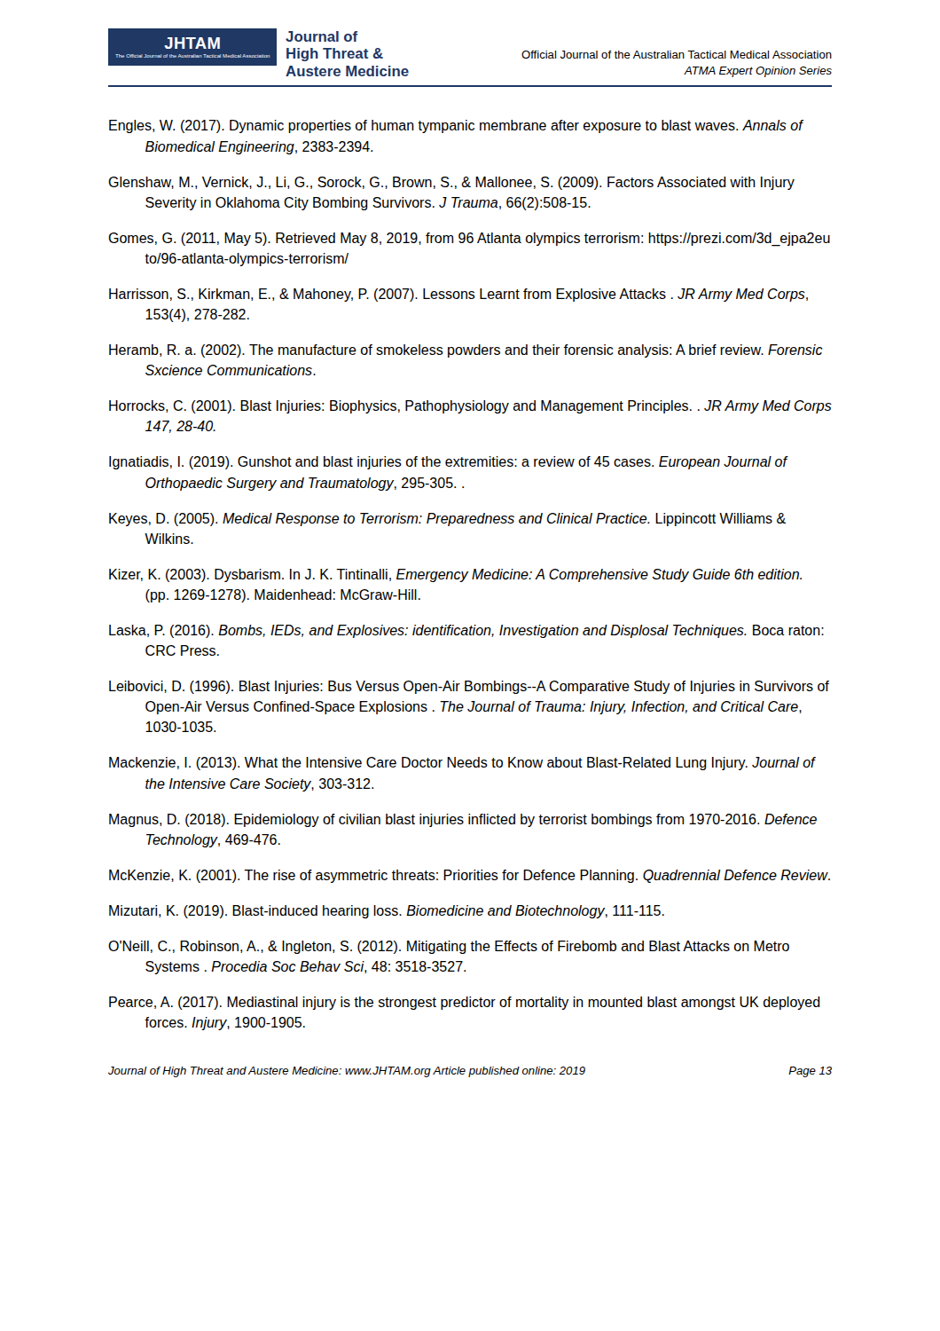JHTAM The Official Journal of the Australian Tactical Medical Association
Journal of High Threat & Austere Medicine
Official Journal of the Australian Tactical Medical Association
ATMA Expert Opinion Series
Engles, W. (2017). Dynamic properties of human tympanic membrane after exposure to blast waves. Annals of Biomedical Engineering, 2383-2394.
Glenshaw, M., Vernick, J., Li, G., Sorock, G., Brown, S., & Mallonee, S. (2009). Factors Associated with Injury Severity in Oklahoma City Bombing Survivors. J Trauma, 66(2):508-15.
Gomes, G. (2011, May 5). Retrieved May 8, 2019, from 96 Atlanta olympics terrorism: https://prezi.com/3d_ejpa2euto/96-atlanta-olympics-terrorism/
Harrisson, S., Kirkman, E., & Mahoney, P. (2007). Lessons Learnt from Explosive Attacks . JR Army Med Corps, 153(4), 278-282.
Heramb, R. a. (2002). The manufacture of smokeless powders and their forensic analysis: A brief review. Forensic Sxcience Communications.
Horrocks, C. (2001). Blast Injuries: Biophysics, Pathophysiology and Management Principles. . JR Army Med Corps 147, 28-40.
Ignatiadis, I. (2019). Gunshot and blast injuries of the extremities: a review of 45 cases. European Journal of Orthopaedic Surgery and Traumatology, 295-305. .
Keyes, D. (2005). Medical Response to Terrorism: Preparedness and Clinical Practice. Lippincott Williams & Wilkins.
Kizer, K. (2003). Dysbarism. In J. K. Tintinalli, Emergency Medicine: A Comprehensive Study Guide 6th edition. (pp. 1269-1278). Maidenhead: McGraw-Hill.
Laska, P. (2016). Bombs, IEDs, and Explosives: identification, Investigation and Displosal Techniques. Boca raton: CRC Press.
Leibovici, D. (1996). Blast Injuries: Bus Versus Open-Air Bombings--A Comparative Study of Injuries in Survivors of Open-Air Versus Confined-Space Explosions . The Journal of Trauma: Injury, Infection, and Critical Care, 1030-1035.
Mackenzie, I. (2013). What the Intensive Care Doctor Needs to Know about Blast-Related Lung Injury. Journal of the Intensive Care Society, 303-312.
Magnus, D. (2018). Epidemiology of civilian blast injuries inflicted by terrorist bombings from 1970-2016. Defence Technology, 469-476.
McKenzie, K. (2001). The rise of asymmetric threats: Priorities for Defence Planning. Quadrennial Defence Review.
Mizutari, K. (2019). Blast-induced hearing loss. Biomedicine and Biotechnology, 111-115.
O'Neill, C., Robinson, A., & Ingleton, S. (2012). Mitigating the Effects of Firebomb and Blast Attacks on Metro Systems . Procedia Soc Behav Sci, 48: 3518-3527.
Pearce, A. (2017). Mediastinal injury is the strongest predictor of mortality in mounted blast amongst UK deployed forces. Injury, 1900-1905.
Journal of High Threat and Austere Medicine: www.JHTAM.org Article published online: 2019 Page 13